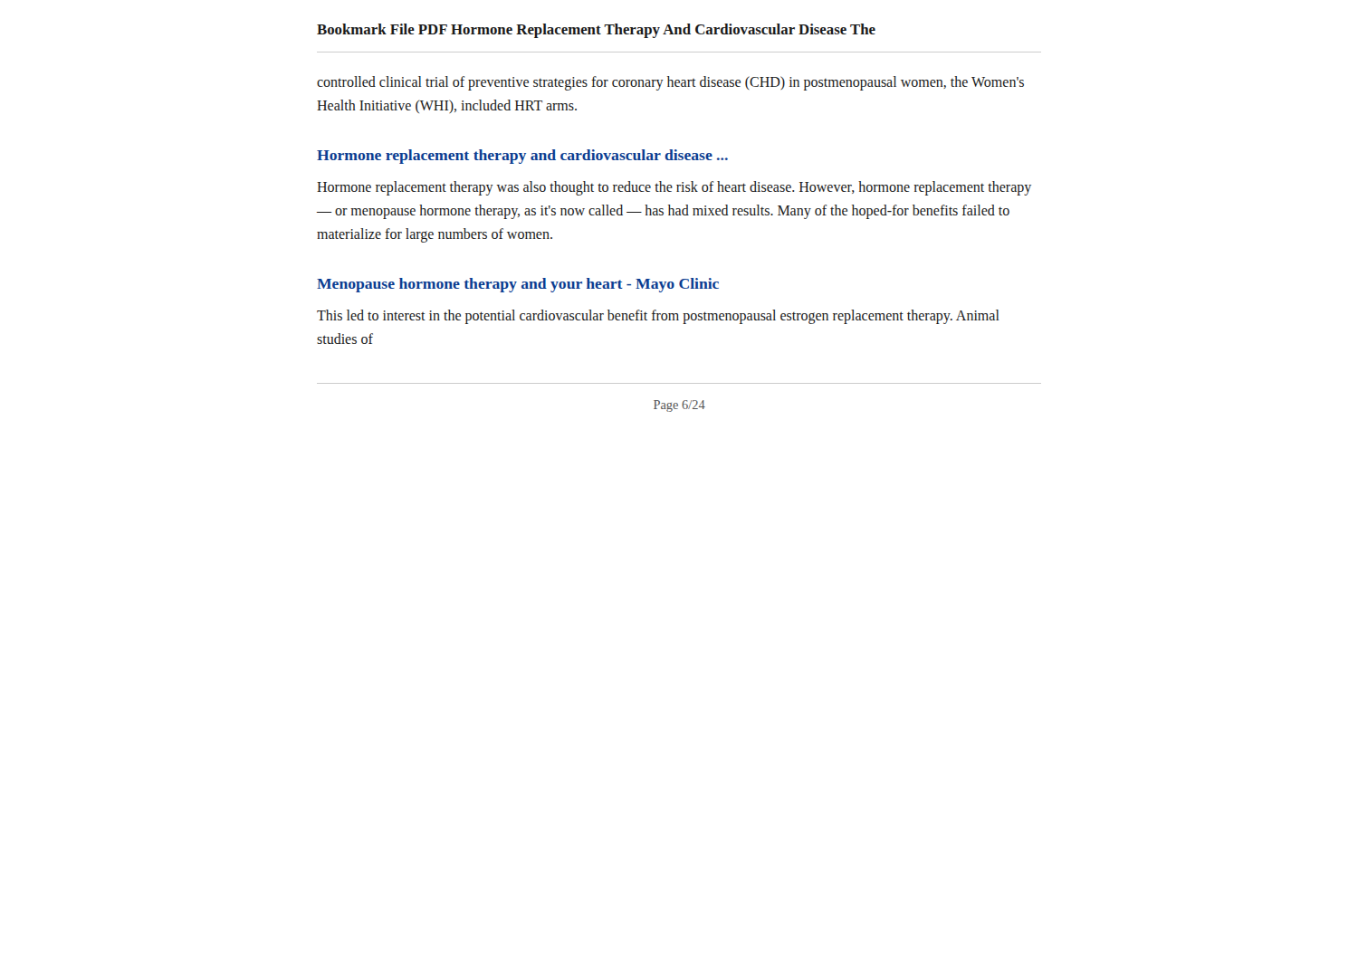Bookmark File PDF Hormone Replacement Therapy And Cardiovascular Disease The
controlled clinical trial of preventive strategies for coronary heart disease (CHD) in postmenopausal women, the Women's Health Initiative (WHI), included HRT arms.
Hormone replacement therapy and cardiovascular disease ...
Hormone replacement therapy was also thought to reduce the risk of heart disease. However, hormone replacement therapy — or menopause hormone therapy, as it's now called — has had mixed results. Many of the hoped-for benefits failed to materialize for large numbers of women.
Menopause hormone therapy and your heart - Mayo Clinic
This led to interest in the potential cardiovascular benefit from postmenopausal estrogen replacement therapy. Animal studies of
Page 6/24